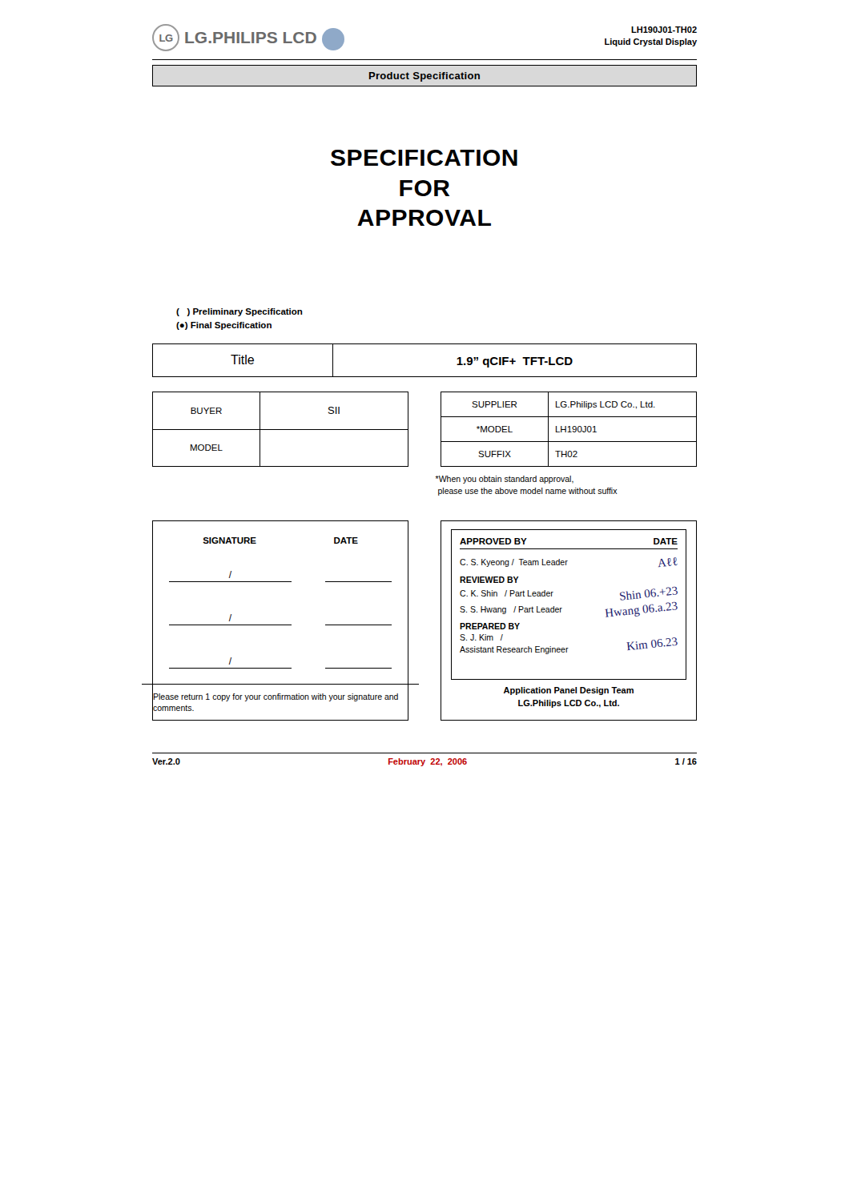LG LG.PHILIPS LCD
LH190J01-TH02
Liquid Crystal Display
Product Specification
SPECIFICATION
FOR
APPROVAL
( ) Preliminary Specification
(●) Final Specification
Title
1.9” qCIF+ TFT-LCD
| BUYER | SII |
| MODEL | |
| SUPPLIER | LG.Philips LCD Co., Ltd. |
| *MODEL | LH190J01 |
| SUFFIX | TH02 |
*When you obtain standard approval,
please use the above model name without suffix
SIGNATURE DATE
/
/
/
Please return 1 copy for your confirmation with your signature and comments.
APPROVED BY DATE
C. S. Kyeong / Team Leader Aℓℓ
REVIEWED BY
C. K. Shin / Part Leader Shin 06.+23
S. S. Hwang / Part Leader Hwang 06.a.23
PREPARED BY
S. J. Kim /
Assistant Research Engineer Kim 06.23
Application Panel Design Team
LG.Philips LCD Co., Ltd.
Ver.2.0 February 22, 2006 1 / 16